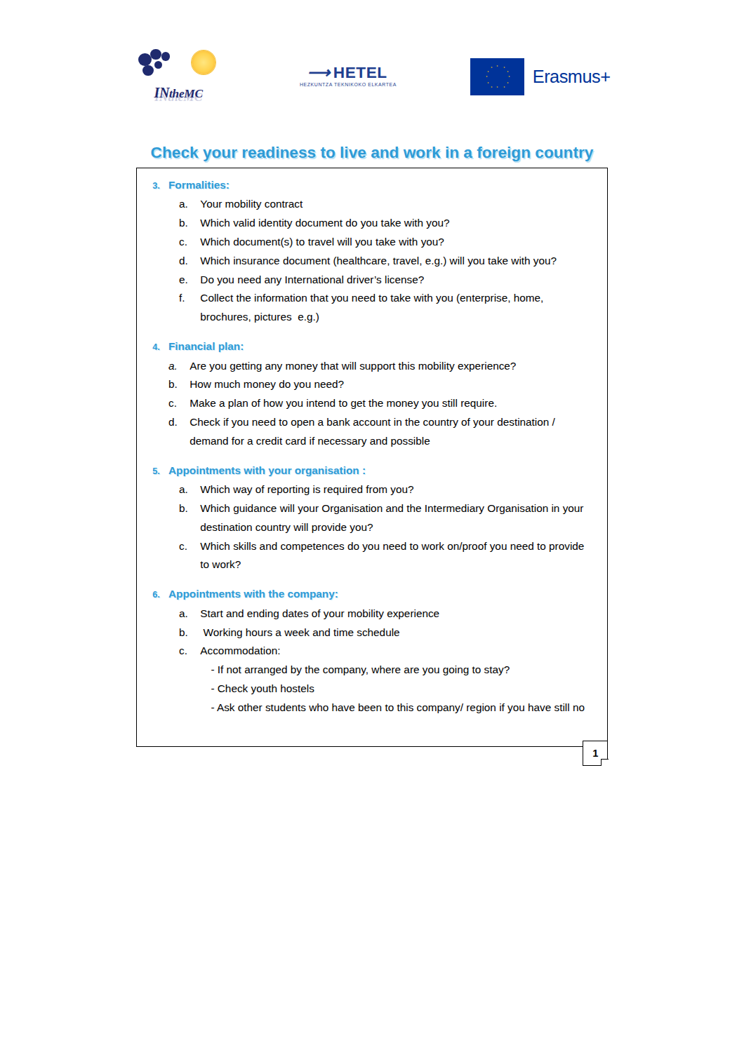INtheMC
INtheMC
⟶HETEL
HEZKUNTZA TEKNIKOKO ELKARTEA
★ ★ ★ ★ ★ ★ ★ ★ ★ ★ ★ ★
Erasmus+
Check your readiness to live and work in a foreign country
3. Formalities:
a. Your mobility contract
b. Which valid identity document do you take with you?
c. Which document(s) to travel will you take with you?
d. Which insurance document (healthcare, travel, e.g.) will you take with you?
e. Do you need any International driver’s license?
f. Collect the information that you need to take with you (enterprise, home, brochures, pictures e.g.)
4. Financial plan:
a. Are you getting any money that will support this mobility experience?
b. How much money do you need?
c. Make a plan of how you intend to get the money you still require.
d. Check if you need to open a bank account in the country of your destination / demand for a credit card if necessary and possible
5. Appointments with your organisation :
a. Which way of reporting is required from you?
b. Which guidance will your Organisation and the Intermediary Organisation in your destination country will provide you?
c. Which skills and competences do you need to work on/proof you need to provide to work?
6. Appointments with the company:
a. Start and ending dates of your mobility experience
b. Working hours a week and time schedule
c. Accommodation:
If not arranged by the company, where are you going to stay?
Check youth hostels
Ask other students who have been to this company/ region if you have still no
1